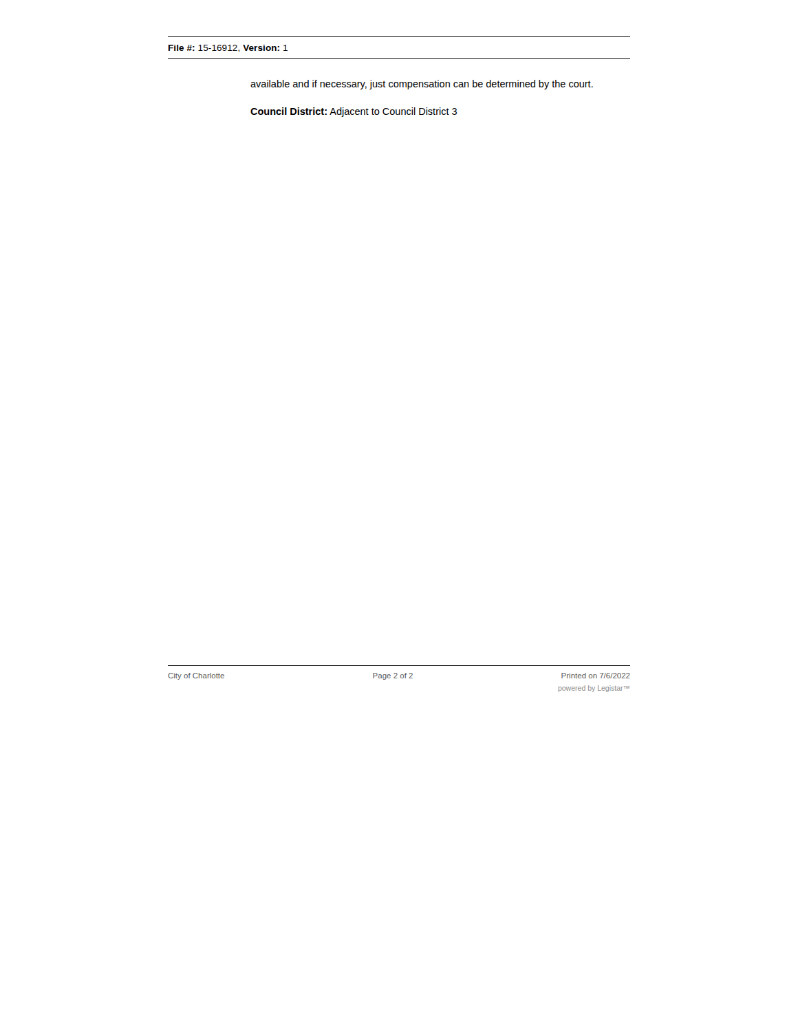File #: 15-16912, Version: 1
available and if necessary, just compensation can be determined by the court.
Council District: Adjacent to Council District 3
City of Charlotte Page 2 of 2 Printed on 7/6/2022
powered by Legistar™